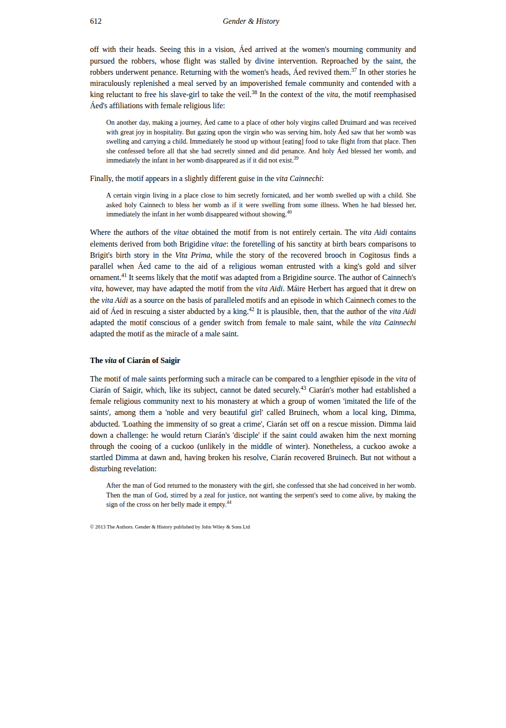612 Gender & History
off with their heads. Seeing this in a vision, Áed arrived at the women's mourning community and pursued the robbers, whose flight was stalled by divine intervention. Reproached by the saint, the robbers underwent penance. Returning with the women's heads, Áed revived them.37 In other stories he miraculously replenished a meal served by an impoverished female community and contended with a king reluctant to free his slave-girl to take the veil.38 In the context of the vita, the motif reemphasised Áed's affiliations with female religious life:
On another day, making a journey, Áed came to a place of other holy virgins called Druimard and was received with great joy in hospitality. But gazing upon the virgin who was serving him, holy Áed saw that her womb was swelling and carrying a child. Immediately he stood up without [eating] food to take flight from that place. Then she confessed before all that she had secretly sinned and did penance. And holy Áed blessed her womb, and immediately the infant in her womb disappeared as if it did not exist.39
Finally, the motif appears in a slightly different guise in the vita Cainnechi:
A certain virgin living in a place close to him secretly fornicated, and her womb swelled up with a child. She asked holy Cainnech to bless her womb as if it were swelling from some illness. When he had blessed her, immediately the infant in her womb disappeared without showing.40
Where the authors of the vitae obtained the motif from is not entirely certain. The vita Aidi contains elements derived from both Brigidine vitae: the foretelling of his sanctity at birth bears comparisons to Brigit's birth story in the Vita Prima, while the story of the recovered brooch in Cogitosus finds a parallel when Áed came to the aid of a religious woman entrusted with a king's gold and silver ornament.41 It seems likely that the motif was adapted from a Brigidine source. The author of Cainnech's vita, however, may have adapted the motif from the vita Aidi. Máire Herbert has argued that it drew on the vita Aidi as a source on the basis of paralleled motifs and an episode in which Cainnech comes to the aid of Áed in rescuing a sister abducted by a king.42 It is plausible, then, that the author of the vita Aidi adapted the motif conscious of a gender switch from female to male saint, while the vita Cainnechi adapted the motif as the miracle of a male saint.
The vita of Ciarán of Saigir
The motif of male saints performing such a miracle can be compared to a lengthier episode in the vita of Ciarán of Saigir, which, like its subject, cannot be dated securely.43 Ciarán's mother had established a female religious community next to his monastery at which a group of women 'imitated the life of the saints', among them a 'noble and very beautiful girl' called Bruinech, whom a local king, Dimma, abducted. 'Loathing the immensity of so great a crime', Ciarán set off on a rescue mission. Dimma laid down a challenge: he would return Ciarán's 'disciple' if the saint could awaken him the next morning through the cooing of a cuckoo (unlikely in the middle of winter). Nonetheless, a cuckoo awoke a startled Dimma at dawn and, having broken his resolve, Ciarán recovered Bruinech. But not without a disturbing revelation:
After the man of God returned to the monastery with the girl, she confessed that she had conceived in her womb. Then the man of God, stirred by a zeal for justice, not wanting the serpent's seed to come alive, by making the sign of the cross on her belly made it empty.44
© 2013 The Authors. Gender & History published by John Wiley & Sons Ltd